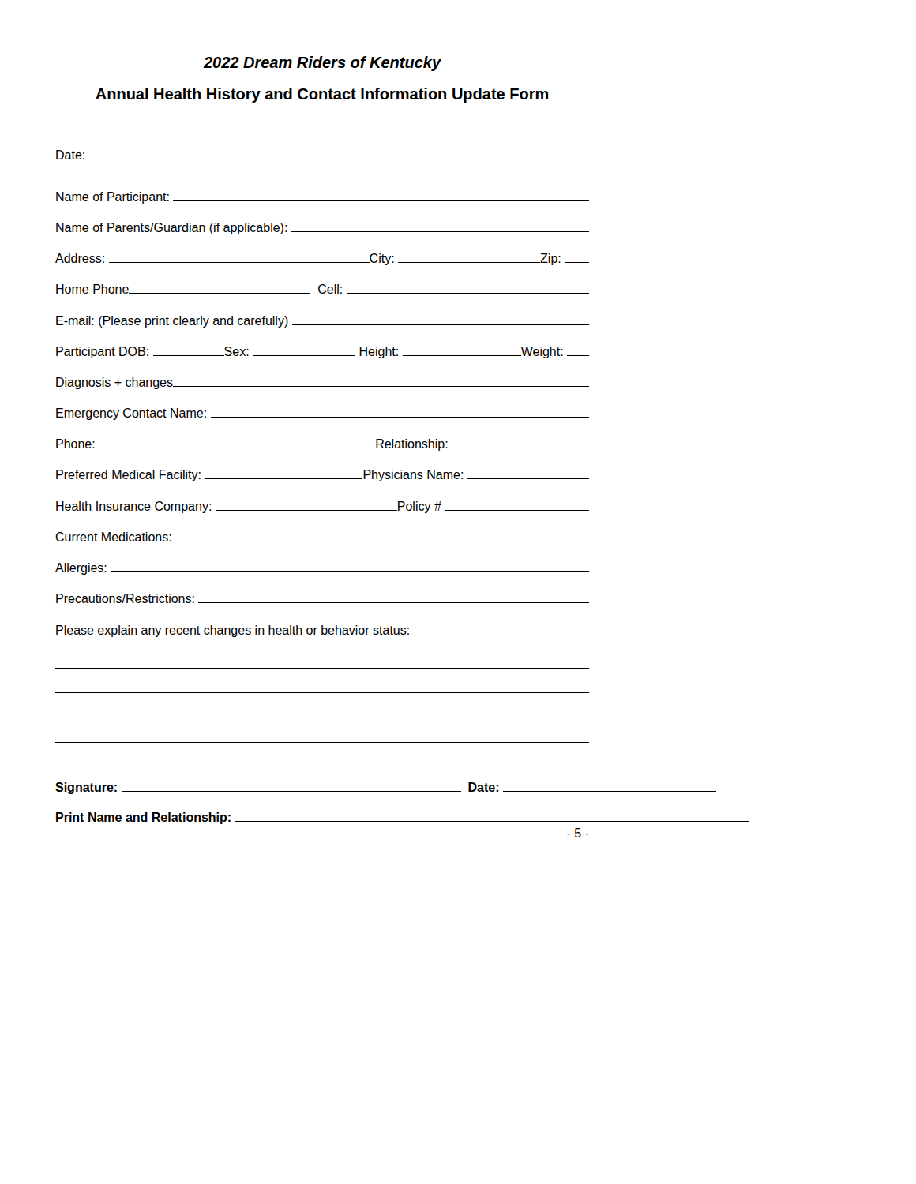2022 Dream Riders of Kentucky
Annual Health History and Contact Information Update Form
Date:
Name of Participant:
Name of Parents/Guardian (if applicable):
Address: City: Zip:
Home Phone Cell:
E-mail: (Please print clearly and carefully)
Participant DOB: Sex: Height: Weight:
Diagnosis + changes
Emergency Contact Name:
Phone: Relationship:
Preferred Medical Facility: Physicians Name:
Health Insurance Company: Policy #
Current Medications:
Allergies:
Precautions/Restrictions:
Please explain any recent changes in health or behavior status:
Signature: Date:
Print Name and Relationship:
- 5 -